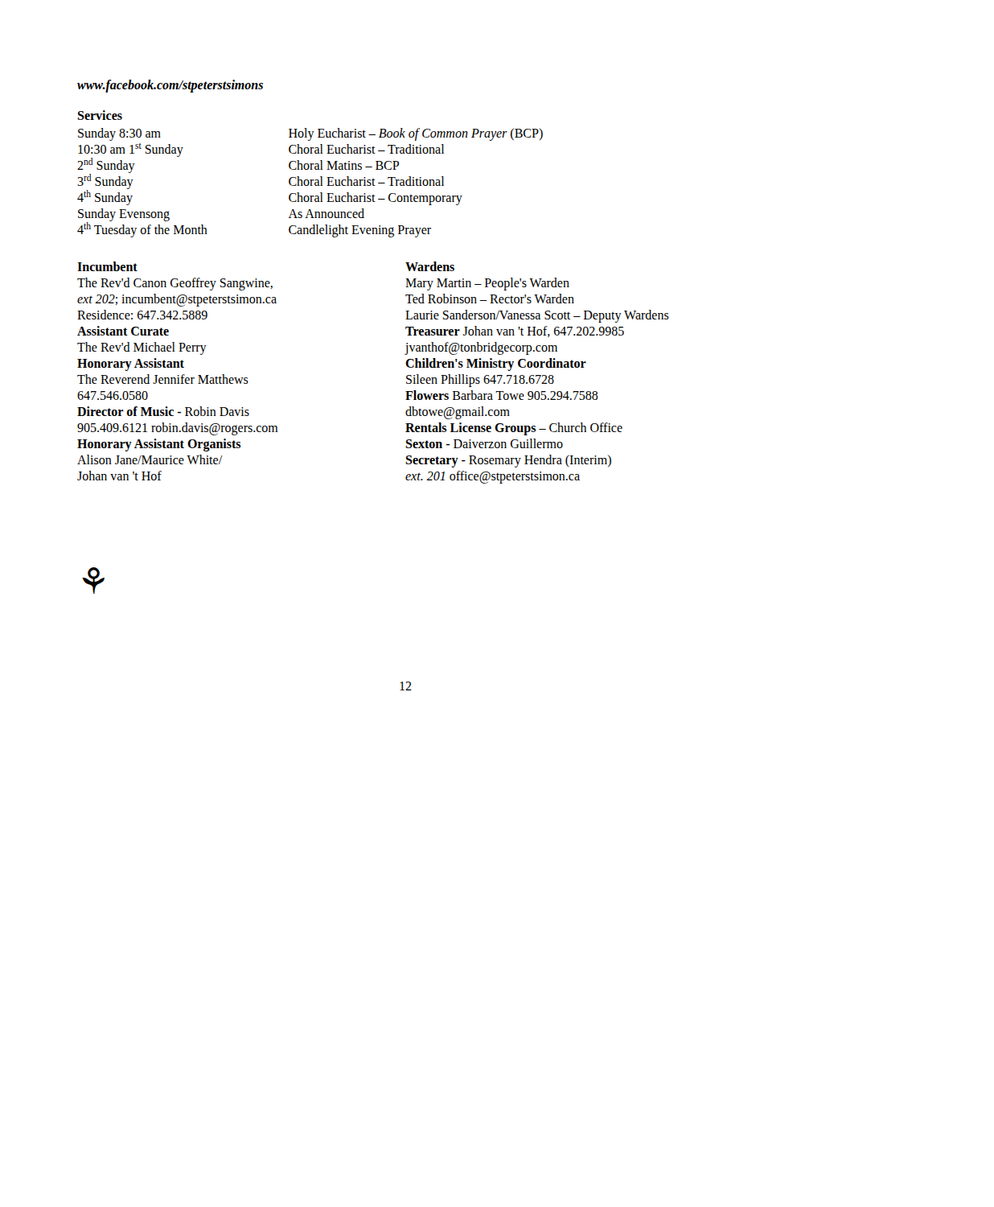www.facebook.com/stpeterstsimons
Services
| Sunday 8:30 am | Holy Eucharist – Book of Common Prayer (BCP) |
| 10:30 am 1 st Sunday | Choral Eucharist – Traditional |
| 2 nd Sunday | Choral Matins – BCP |
| 3 rd Sunday | Choral Eucharist – Traditional |
| 4 th Sunday | Choral Eucharist – Contemporary |
| Sunday Evensong | As Announced |
| 4 th Tuesday of the Month | Candlelight Evening Prayer |
| Incumbent The Rev'd Canon Geoffrey Sangwine, ext 202 ; incumbent@stpeterstsimon.ca Residence: 647.342.5889 Assistant Curate The Rev'd Michael Perry Honorary Assistant The Reverend Jennifer Matthews 647.546.0580 Director of Music - Robin Davis 905.409.6121 robin.davis@rogers.com Honorary Assistant Organists Alison Jane/Maurice White/ Johan van 't Hof | Wardens Mary Martin – People's Warden Ted Robinson – Rector's Warden Laurie Sanderson/Vanessa Scott – Deputy Wardens Treasurer Johan van 't Hof, 647.202.9985 jvanthof@tonbridgecorp.com Children's Ministry Coordinator Sileen Phillips 647.718.6728 Flowers Barbara Towe 905.294.7588 dbtowe@gmail.com Rentals License Groups – Church Office Sexton - Daiverzon Guillermo Secretary - Rosemary Hendra (Interim) ext. 201 office@stpeterstsimon.ca |
⚘
12